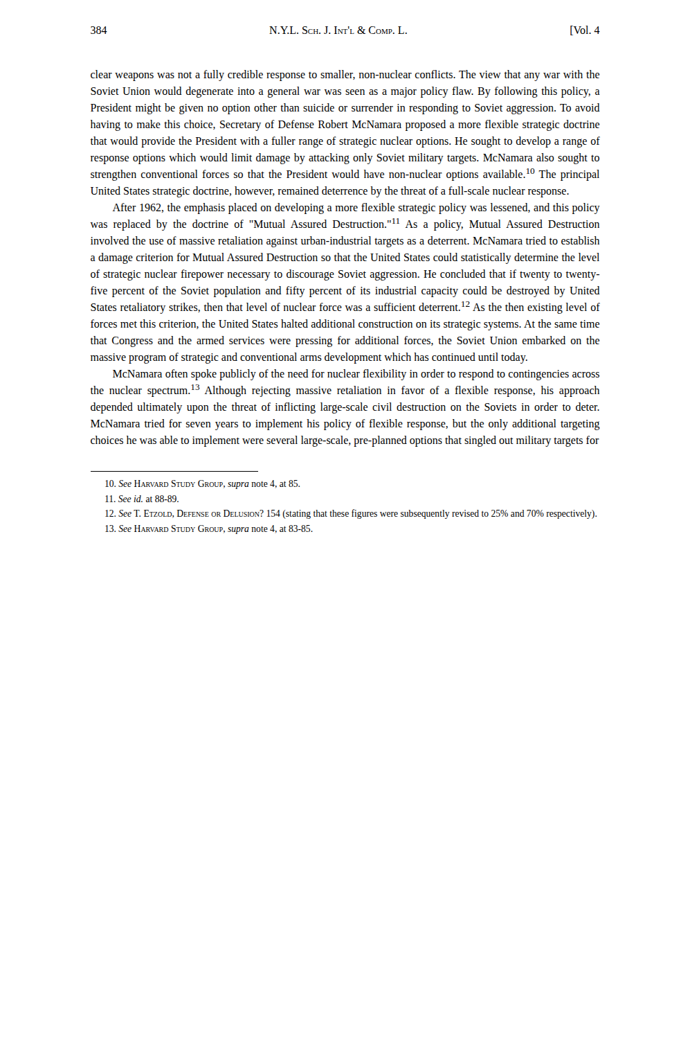384 N.Y.L. Sch. J. Int'l & Comp. L. [Vol. 4
clear weapons was not a fully credible response to smaller, non-nuclear conflicts. The view that any war with the Soviet Union would degenerate into a general war was seen as a major policy flaw. By following this policy, a President might be given no option other than suicide or surrender in responding to Soviet aggression. To avoid having to make this choice, Secretary of Defense Robert McNamara proposed a more flexible strategic doctrine that would provide the President with a fuller range of strategic nuclear options. He sought to develop a range of response options which would limit damage by attacking only Soviet military targets. McNamara also sought to strengthen conventional forces so that the President would have non-nuclear options available.10 The principal United States strategic doctrine, however, remained deterrence by the threat of a full-scale nuclear response.
After 1962, the emphasis placed on developing a more flexible strategic policy was lessened, and this policy was replaced by the doctrine of "Mutual Assured Destruction."11 As a policy, Mutual Assured Destruction involved the use of massive retaliation against urban-industrial targets as a deterrent. McNamara tried to establish a damage criterion for Mutual Assured Destruction so that the United States could statistically determine the level of strategic nuclear firepower necessary to discourage Soviet aggression. He concluded that if twenty to twenty-five percent of the Soviet population and fifty percent of its industrial capacity could be destroyed by United States retaliatory strikes, then that level of nuclear force was a sufficient deterrent.12 As the then existing level of forces met this criterion, the United States halted additional construction on its strategic systems. At the same time that Congress and the armed services were pressing for additional forces, the Soviet Union embarked on the massive program of strategic and conventional arms development which has continued until today.
McNamara often spoke publicly of the need for nuclear flexibility in order to respond to contingencies across the nuclear spectrum.13 Although rejecting massive retaliation in favor of a flexible response, his approach depended ultimately upon the threat of inflicting large-scale civil destruction on the Soviets in order to deter. McNamara tried for seven years to implement his policy of flexible response, but the only additional targeting choices he was able to implement were several large-scale, pre-planned options that singled out military targets for
10. See Harvard Study Group, supra note 4, at 85.
11. See id. at 88-89.
12. See T. Etzold, Defense or Delusion? 154 (stating that these figures were subsequently revised to 25% and 70% respectively).
13. See Harvard Study Group, supra note 4, at 83-85.